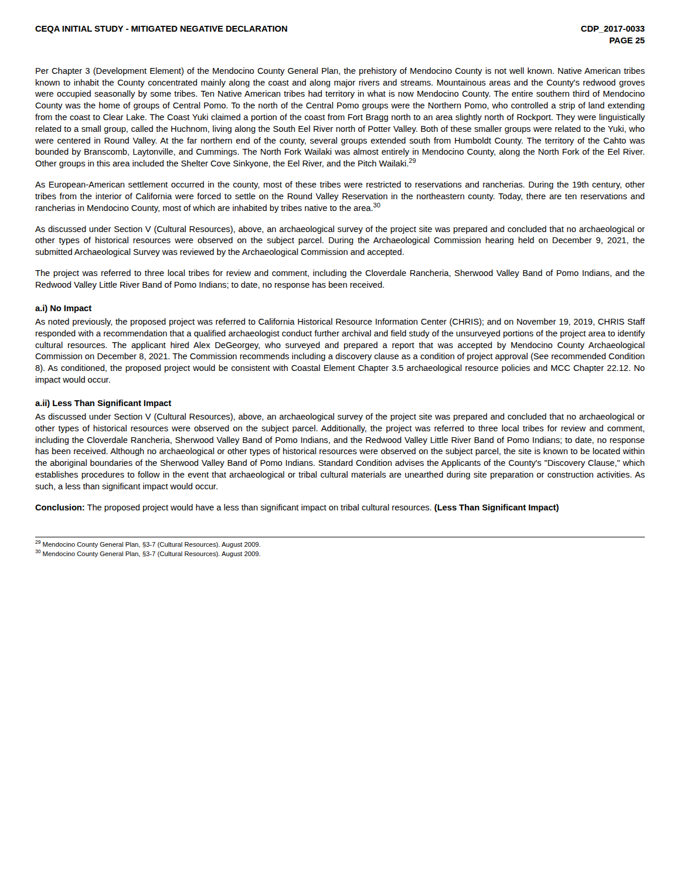CEQA INITIAL STUDY - MITIGATED NEGATIVE DECLARATION
CDP_2017-0033
PAGE 25
Per Chapter 3 (Development Element) of the Mendocino County General Plan, the prehistory of Mendocino County is not well known. Native American tribes known to inhabit the County concentrated mainly along the coast and along major rivers and streams. Mountainous areas and the County's redwood groves were occupied seasonally by some tribes. Ten Native American tribes had territory in what is now Mendocino County. The entire southern third of Mendocino County was the home of groups of Central Pomo. To the north of the Central Pomo groups were the Northern Pomo, who controlled a strip of land extending from the coast to Clear Lake. The Coast Yuki claimed a portion of the coast from Fort Bragg north to an area slightly north of Rockport. They were linguistically related to a small group, called the Huchnom, living along the South Eel River north of Potter Valley. Both of these smaller groups were related to the Yuki, who were centered in Round Valley. At the far northern end of the county, several groups extended south from Humboldt County. The territory of the Cahto was bounded by Branscomb, Laytonville, and Cummings. The North Fork Wailaki was almost entirely in Mendocino County, along the North Fork of the Eel River. Other groups in this area included the Shelter Cove Sinkyone, the Eel River, and the Pitch Wailaki.29
As European-American settlement occurred in the county, most of these tribes were restricted to reservations and rancherias. During the 19th century, other tribes from the interior of California were forced to settle on the Round Valley Reservation in the northeastern county. Today, there are ten reservations and rancherias in Mendocino County, most of which are inhabited by tribes native to the area.30
As discussed under Section V (Cultural Resources), above, an archaeological survey of the project site was prepared and concluded that no archaeological or other types of historical resources were observed on the subject parcel. During the Archaeological Commission hearing held on December 9, 2021, the submitted Archaeological Survey was reviewed by the Archaeological Commission and accepted.
The project was referred to three local tribes for review and comment, including the Cloverdale Rancheria, Sherwood Valley Band of Pomo Indians, and the Redwood Valley Little River Band of Pomo Indians; to date, no response has been received.
a.i) No Impact
As noted previously, the proposed project was referred to California Historical Resource Information Center (CHRIS); and on November 19, 2019, CHRIS Staff responded with a recommendation that a qualified archaeologist conduct further archival and field study of the unsurveyed portions of the project area to identify cultural resources. The applicant hired Alex DeGeorgey, who surveyed and prepared a report that was accepted by Mendocino County Archaeological Commission on December 8, 2021. The Commission recommends including a discovery clause as a condition of project approval (See recommended Condition 8). As conditioned, the proposed project would be consistent with Coastal Element Chapter 3.5 archaeological resource policies and MCC Chapter 22.12. No impact would occur.
a.ii) Less Than Significant Impact
As discussed under Section V (Cultural Resources), above, an archaeological survey of the project site was prepared and concluded that no archaeological or other types of historical resources were observed on the subject parcel. Additionally, the project was referred to three local tribes for review and comment, including the Cloverdale Rancheria, Sherwood Valley Band of Pomo Indians, and the Redwood Valley Little River Band of Pomo Indians; to date, no response has been received. Although no archaeological or other types of historical resources were observed on the subject parcel, the site is known to be located within the aboriginal boundaries of the Sherwood Valley Band of Pomo Indians. Standard Condition advises the Applicants of the County's "Discovery Clause," which establishes procedures to follow in the event that archaeological or tribal cultural materials are unearthed during site preparation or construction activities. As such, a less than significant impact would occur.
Conclusion: The proposed project would have a less than significant impact on tribal cultural resources. (Less Than Significant Impact)
29 Mendocino County General Plan, §3-7 (Cultural Resources). August 2009.
30 Mendocino County General Plan, §3-7 (Cultural Resources). August 2009.